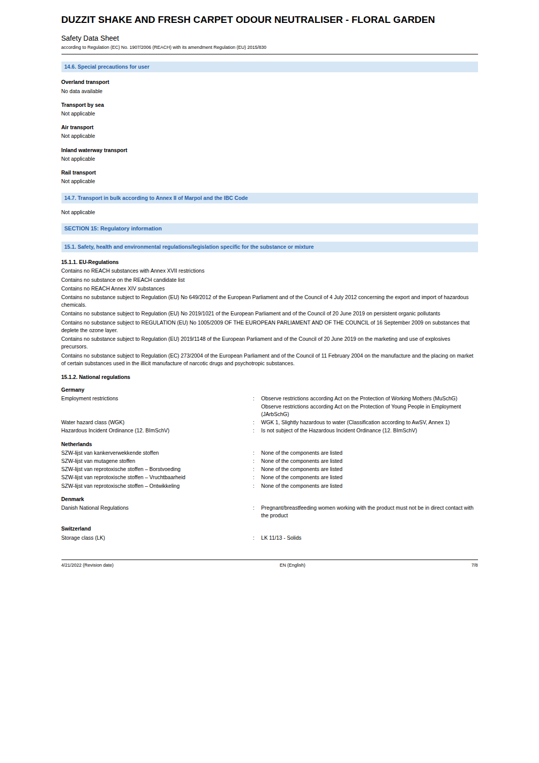DUZZIT SHAKE AND FRESH CARPET ODOUR NEUTRALISER - FLORAL GARDEN
Safety Data Sheet
according to Regulation (EC) No. 1907/2006 (REACH) with its amendment Regulation (EU) 2015/830
14.6. Special precautions for user
Overland transport
No data available
Transport by sea
Not applicable
Air transport
Not applicable
Inland waterway transport
Not applicable
Rail transport
Not applicable
14.7. Transport in bulk according to Annex II of Marpol and the IBC Code
Not applicable
SECTION 15: Regulatory information
15.1. Safety, health and environmental regulations/legislation specific for the substance or mixture
15.1.1. EU-Regulations
Contains no REACH substances with Annex XVII restrictions
Contains no substance on the REACH candidate list
Contains no REACH Annex XIV substances
Contains no substance subject to Regulation (EU) No 649/2012 of the European Parliament and of the Council of 4 July 2012 concerning the export and import of hazardous chemicals.
Contains no substance subject to Regulation (EU) No 2019/1021 of the European Parliament and of the Council of 20 June 2019 on persistent organic pollutants
Contains no substance subject to REGULATION (EU) No 1005/2009 OF THE EUROPEAN PARLIAMENT AND OF THE COUNCIL of 16 September 2009 on substances that deplete the ozone layer.
Contains no substance subject to Regulation (EU) 2019/1148 of the European Parliament and of the Council of 20 June 2019 on the marketing and use of explosives precursors.
Contains no substance subject to Regulation (EC) 273/2004 of the European Parliament and of the Council of 11 February 2004 on the manufacture and the placing on market of certain substances used in the illicit manufacture of narcotic drugs and psychotropic substances.
15.1.2. National regulations
Germany
| Employment restrictions | : | Observe restrictions according Act on the Protection of Working Mothers (MuSchG) Observe restrictions according Act on the Protection of Young People in Employment (JArbSchG) |
| Water hazard class (WGK) | : | WGK 1, Slightly hazardous to water (Classification according to AwSV, Annex 1) |
| Hazardous Incident Ordinance (12. BImSchV) | : | Is not subject of the Hazardous Incident Ordinance (12. BImSchV) |
Netherlands
| SZW-lijst van kankerverwekkende stoffen | : | None of the components are listed |
| SZW-lijst van mutagene stoffen | : | None of the components are listed |
| SZW-lijst van reprotoxische stoffen – Borstvoeding | : | None of the components are listed |
| SZW-lijst van reprotoxische stoffen – Vruchtbaarheid | : | None of the components are listed |
| SZW-lijst van reprotoxische stoffen – Ontwikkeling | : | None of the components are listed |
Denmark
| Danish National Regulations | : | Pregnant/breastfeeding women working with the product must not be in direct contact with the product |
Switzerland
| Storage class (LK) | : | LK 11/13 - Solids |
4/21/2022 (Revision date) EN (English) 7/8